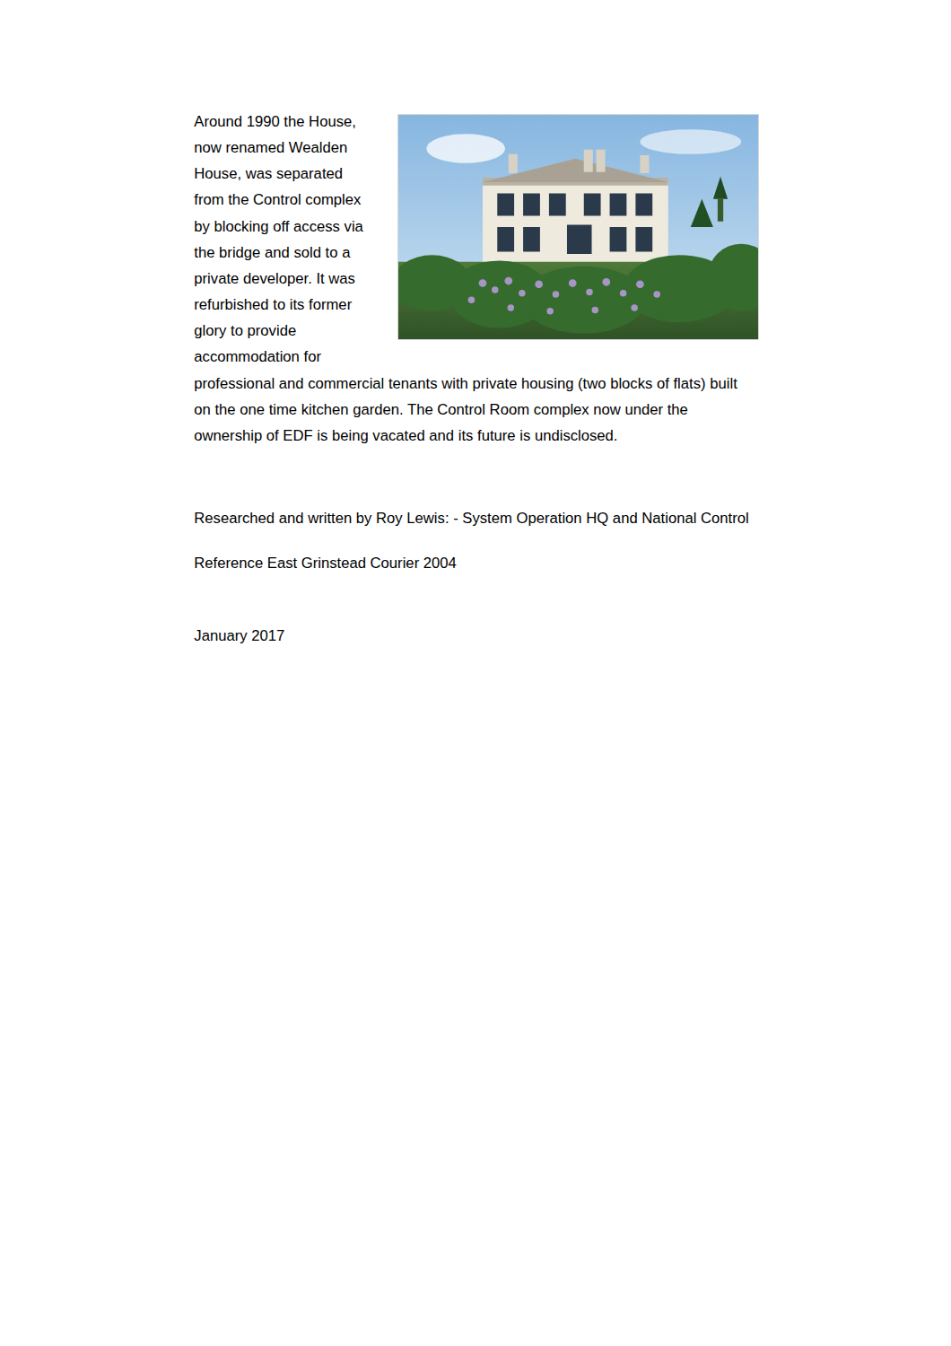Around 1990 the House, now renamed Wealden House, was separated from the Control complex by blocking off access via the bridge and sold to a private developer. It was refurbished to its former glory to provide accommodation for professional and commercial tenants with private housing (two blocks of flats) built on the one time kitchen garden. The Control Room complex now under the ownership of EDF is being vacated and its future is undisclosed.
Researched and written by Roy Lewis: - System Operation HQ and National Control
Reference East Grinstead Courier 2004
January 2017